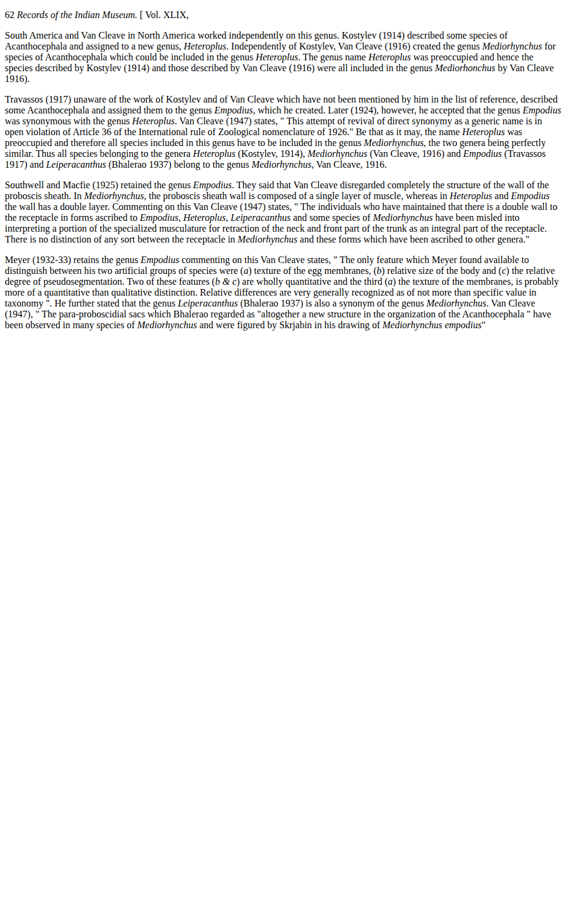62 Records of the Indian Museum. [ Vol. XLIX,
South America and Van Cleave in North America worked independently on this genus. Kostylev (1914) described some species of Acanthocephala and assigned to a new genus, Heteroplus. Independently of Kostylev, Van Cleave (1916) created the genus Mediorhynchus for species of Acanthocephala which could be included in the genus Heteroplus. The genus name Heteroplus was preoccupied and hence the species described by Kostylev (1914) and those described by Van Cleave (1916) were all included in the genus Mediorhonchus by Van Cleave 1916).
Travassos (1917) unaware of the work of Kostylev and of Van Cleave which have not been mentioned by him in the list of reference, described some Acanthocephala and assigned them to the genus Empodius, which he created. Later (1924), however, he accepted that the genus Empodius was synonymous with the genus Heteroplus. Van Cleave (1947) states, " This attempt of revival of direct synonymy as a generic name is in open violation of Article 36 of the International rule of Zoological nomenclature of 1926." Be that as it may, the name Heteroplus was preoccupied and therefore all species included in this genus have to be included in the genus Mediorhynchus, the two genera being perfectly similar. Thus all species belonging to the genera Heteroplus (Kostylev, 1914), Mediorhynchus (Van Cleave, 1916) and Empodius (Travassos 1917) and Leiperacanthus (Bhalerao 1937) belong to the genus Mediorhynchus, Van Cleave, 1916.
Southwell and Macfie (1925) retained the genus Empodius. They said that Van Cleave disregarded completely the structure of the wall of the proboscis sheath. In Mediorhynchus, the proboscis sheath wall is composed of a single layer of muscle, whereas in Heteroplus and Empodius the wall has a double layer. Commenting on this Van Cleave (1947) states, " The individuals who have maintained that there is a double wall to the receptacle in forms ascribed to Empodius, Heteroplus, Leiperacanthus and some species of Mediorhynchus have been misled into interpreting a portion of the specialized musculature for retraction of the neck and front part of the trunk as an integral part of the receptacle. There is no distinction of any sort between the receptacle in Mediorhynchus and these forms which have been ascribed to other genera."
Meyer (1932-33) retains the genus Empodius commenting on this Van Cleave states, " The only feature which Meyer found available to distinguish between his two artificial groups of species were (a) texture of the egg membranes, (b) relative size of the body and (c) the relative degree of pseudosegmentation. Two of these features (b & c) are wholly quantitative and the third (a) the texture of the membranes, is probably more of a quantitative than qualitative distinction. Relative differences are very generally recognized as of not more than specific value in taxonomy ". He further stated that the genus Leiperacanthus (Bhalerao 1937) is also a synonym of the genus Mediorhynchus. Van Cleave (1947), " The para-proboscidial sacs which Bhalerao regarded as "altogether a new structure in the organization of the Acanthocephala " have been observed in many species of Mediorhynchus and were figured by Skrjabin in his drawing of Mediorhynchus empodius"